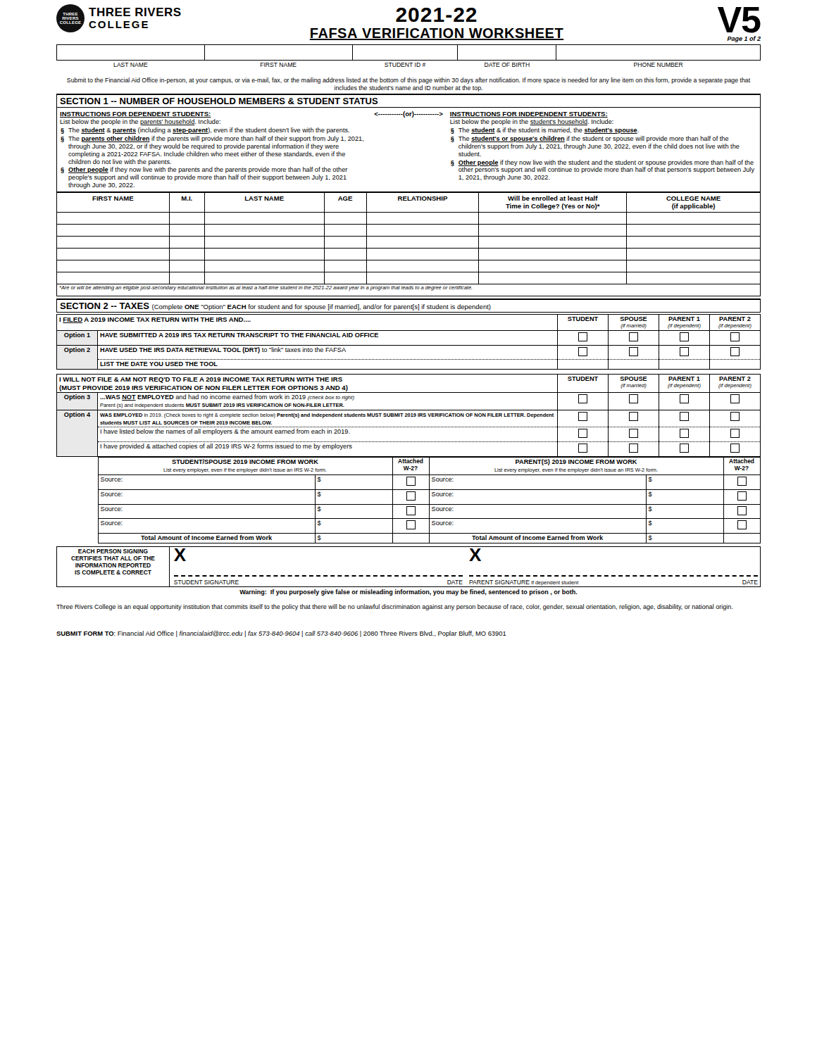THREE
RIVERS
COLLEGE
THREE RIVERSCOLLEGE
2021-22
FAFSA VERIFICATION WORKSHEET
V5
Page 1 of 2
| LAST NAME | FIRST NAME | STUDENT ID # | DATE OF BIRTH | PHONE NUMBER |
Submit to the Financial Aid Office in-person, at your campus, or via e-mail, fax, or the mailing address listed at the bottom of this page within 30 days after notification. If more space is needed for any line item on this form, provide a separate page that includes the student's name and ID number at the top.
SECTION 1 -- NUMBER OF HOUSEHOLD MEMBERS & STUDENT STATUS
INSTRUCTIONS FOR DEPENDENT STUDENTS:
List below the people in the parents' household. Include:
The student & parents (including a step-parent), even if the student doesn't live with the parents.
The parents other children if the parents will provide more than half of their support from July 1, 2021, through June 30, 2022, or if they would be required to provide parental information if they were completing a 2021-2022 FAFSA. Include children who meet either of these standards, even if the children do not live with the parents.
Other people if they now live with the parents and the parents provide more than half of the other people's support and will continue to provide more than half of their support between July 1, 2021 through June 30, 2022.
<-----------(or)----------->
INSTRUCTIONS FOR INDEPENDENT STUDENTS:
List below the people in the student's household. Include:
The student & if the student is married, the student's spouse.
The student's or spouse's children if the student or spouse will provide more than half of the children's support from July 1, 2021, through June 30, 2022, even if the child does not live with the student.
Other people if they now live with the student and the student or spouse provides more than half of the other person's support and will continue to provide more than half of that person's support between July 1, 2021, through June 30, 2022.
| FIRST NAME | M.I. | LAST NAME | AGE | RELATIONSHIP | Will be enrolled at least Half Time in College? (Yes or No)* | COLLEGE NAME (if applicable) |
| --- | --- | --- | --- | --- | --- | --- |
| *Are or will be attending an eligible post-secondary educational institution as at least a half-time student in the 2021-22 award year in a program that leads to a degree or certificate. |
SECTION 2 -- TAXES (Complete ONE "Option" EACH for student and for spouse [if married], and/or for parent[s] if student is dependent)
| I FILED A 2019 INCOME TAX RETURN WITH THE IRS AND.... | STUDENT | SPOUSE (if married) | PARENT 1 (if dependent) | PARENT 2 (if dependent) |
| Option 1 | HAVE SUBMITTED A 2019 IRS TAX RETURN TRANSCRIPT TO THE FINANCIAL AID OFFICE | | | | |
| Option 2 | HAVE USED THE IRS DATA RETRIEVAL TOOL (DRT) to "link" taxes into the FAFSA | | | | |
| LIST THE DATE YOU USED THE TOOL | | | | |
| I WILL NOT FILE & AM NOT REQ'D TO FILE A 2019 INCOME TAX RETURN WITH THE IRS (MUST PROVIDE 2019 IRS VERIFICATION OF NON FILER LETTER FOR OPTIONS 3 AND 4) | STUDENT | SPOUSE (if married) | PARENT 1 (if dependent) | PARENT 2 (if dependent) |
| Option 3 | ...WAS NOT EMPLOYED and had no income earned from work in 2019 (check box to right) Parent (s) and independent students MUST SUBMIT 2019 IRS VERIFICATION OF NON-FILER LETTER. | | | | |
| Option 4 | WAS EMPLOYED in 2019. (Check boxes to right & complete section below) Parent(s) and independent students MUST SUBMIT 2019 IRS VERIFICATION OF NON FILER LETTER. Dependent students MUST LIST ALL SOURCES OF THEIR 2019 INCOME BELOW. | | | | |
| I have listed below the names of all employers & the amount earned from each in 2019. | | | | |
| I have provided & attached copies of all 2019 IRS W-2 forms issued to me by employers | | | | |
| | / STUDENT/SPOUSE 2019 INCOME FROM WORK List every employer, even if the employer didn't issue an IRS W-2 form. / Attached W-2? / PARENT(S) 2019 INCOME FROM WORK List every employer, even if the employer didn't issue an IRS W-2 form. / Attached W-2? / / Source: / $ / / Source: / $ / / / Source: / $ / / Source: / $ / / / Source: / $ / / Source: / $ / / / Source: / $ / / Source: / $ / / / Total Amount of Income Earned from Work / $ / / Total Amount of Income Earned from Work / $ / / |
| EACH PERSON SIGNING CERTIFIES THAT ALL OF THE INFORMATION REPORTED IS COMPLETE & CORRECT | X | X |
| | STUDENT SIGNATURE DATE | PARENT SIGNATURE if dependent student DATE |
Warning: If you purposely give false or misleading information, you may be fined, sentenced to prison , or both.
Three Rivers College is an equal opportunity institution that commits itself to the policy that there will be no unlawful discrimination against any person because of race, color, gender, sexual orientation, religion, age, disability, or national origin.
SUBMIT FORM TO: Financial Aid Office | financialaid@trcc.edu | fax 573-840-9604 | call 573-840-9606 | 2080 Three Rivers Blvd., Poplar Bluff, MO 63901